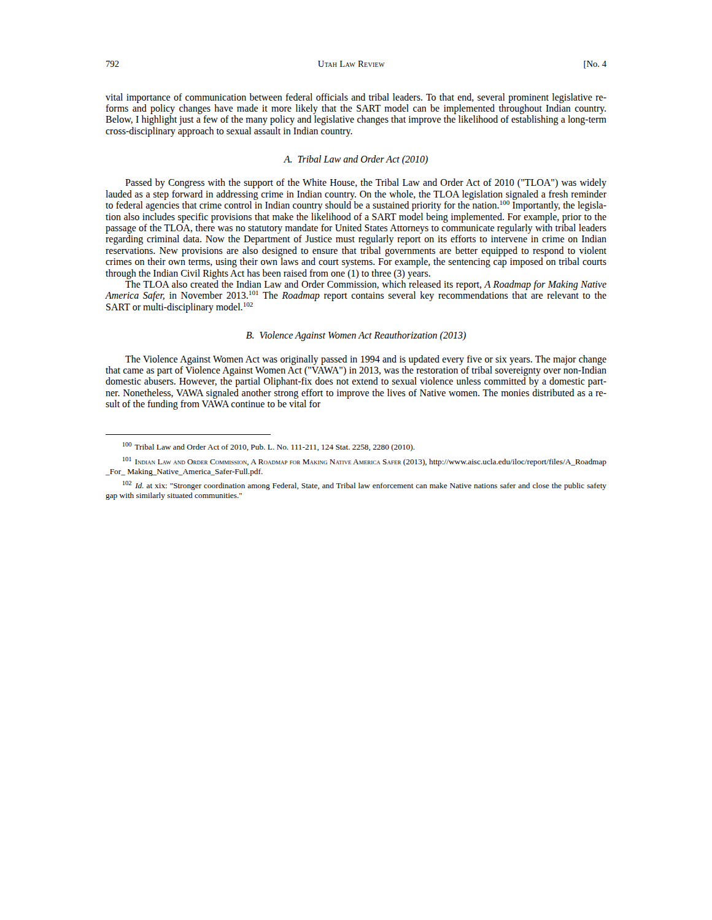792 Utah Law Review [No. 4
vital importance of communication between federal officials and tribal leaders. To that end, several prominent legislative reforms and policy changes have made it more likely that the SART model can be implemented throughout Indian country. Below, I highlight just a few of the many policy and legislative changes that improve the likelihood of establishing a long-term cross-disciplinary approach to sexual assault in Indian country.
A. Tribal Law and Order Act (2010)
Passed by Congress with the support of the White House, the Tribal Law and Order Act of 2010 ("TLOA") was widely lauded as a step forward in addressing crime in Indian country. On the whole, the TLOA legislation signaled a fresh reminder to federal agencies that crime control in Indian country should be a sustained priority for the nation.100 Importantly, the legislation also includes specific provisions that make the likelihood of a SART model being implemented. For example, prior to the passage of the TLOA, there was no statutory mandate for United States Attorneys to communicate regularly with tribal leaders regarding criminal data. Now the Department of Justice must regularly report on its efforts to intervene in crime on Indian reservations. New provisions are also designed to ensure that tribal governments are better equipped to respond to violent crimes on their own terms, using their own laws and court systems. For example, the sentencing cap imposed on tribal courts through the Indian Civil Rights Act has been raised from one (1) to three (3) years.
The TLOA also created the Indian Law and Order Commission, which released its report, A Roadmap for Making Native America Safer, in November 2013.101 The Roadmap report contains several key recommendations that are relevant to the SART or multi-disciplinary model.102
B. Violence Against Women Act Reauthorization (2013)
The Violence Against Women Act was originally passed in 1994 and is updated every five or six years. The major change that came as part of Violence Against Women Act ("VAWA") in 2013, was the restoration of tribal sovereignty over non-Indian domestic abusers. However, the partial Oliphant-fix does not extend to sexual violence unless committed by a domestic partner. Nonetheless, VAWA signaled another strong effort to improve the lives of Native women. The monies distributed as a result of the funding from VAWA continue to be vital for
100 Tribal Law and Order Act of 2010, Pub. L. No. 111-211, 124 Stat. 2258, 2280 (2010).
101 Indian Law and Order Commission, A Roadmap for Making Native America Safer (2013), http://www.aisc.ucla.edu/iloc/report/files/A_Roadmap_For_ Making_Native_America_Safer-Full.pdf.
102 Id. at xix: "Stronger coordination among Federal, State, and Tribal law enforcement can make Native nations safer and close the public safety gap with similarly situated communities."